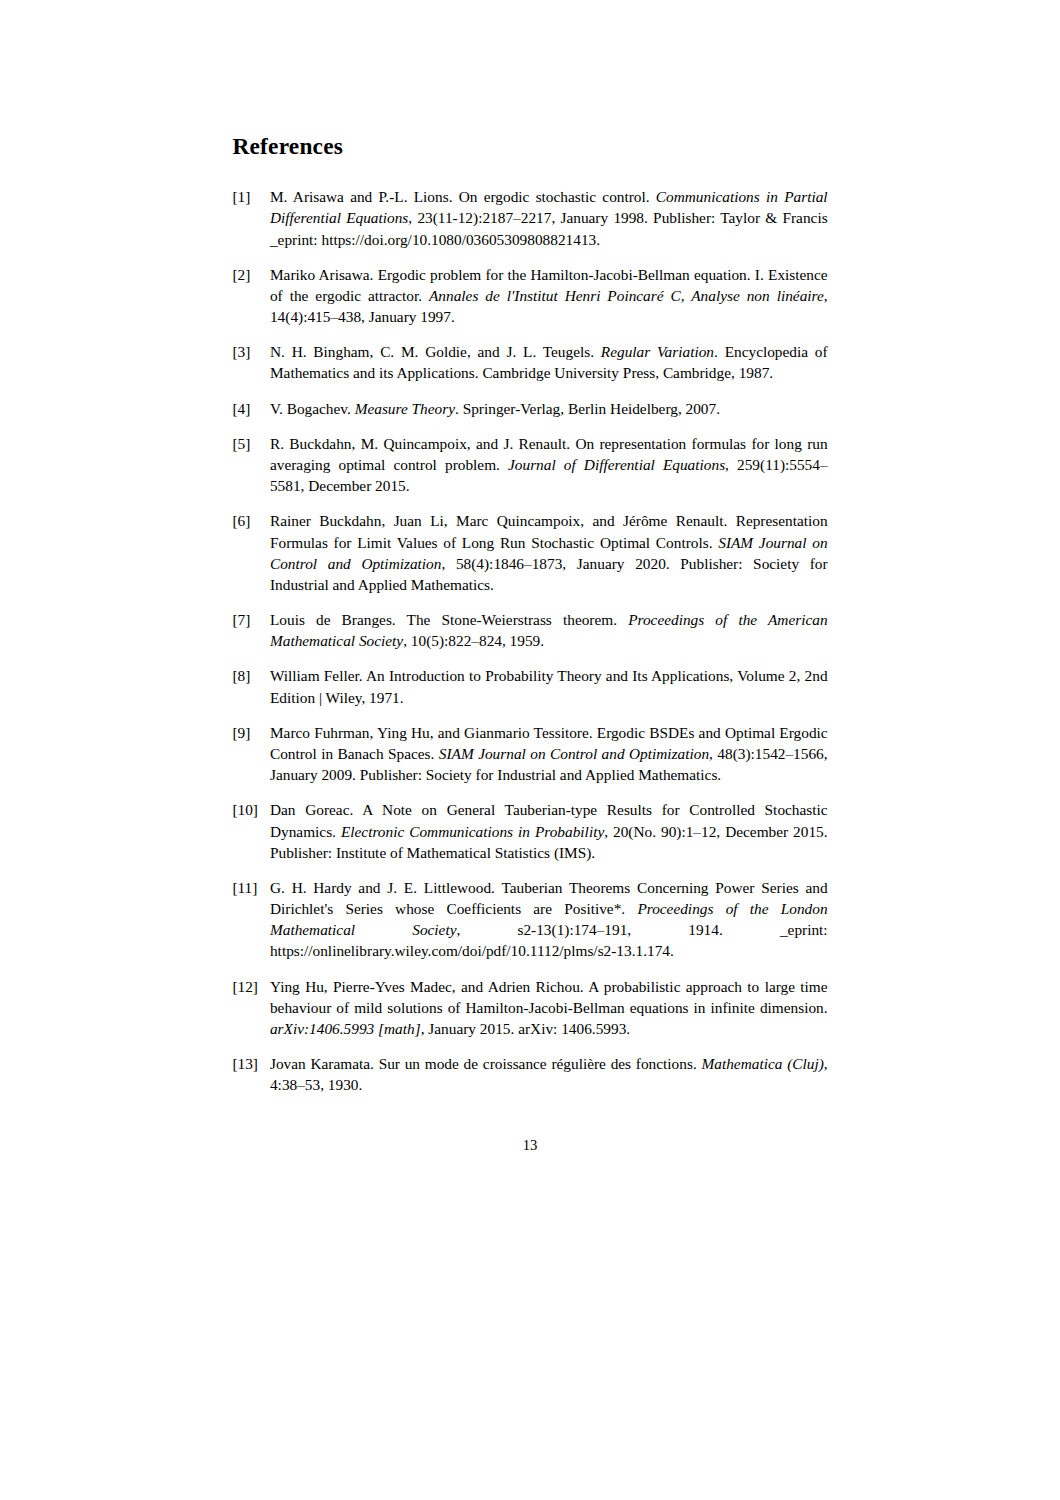References
[1] M. Arisawa and P.-L. Lions. On ergodic stochastic control. Communications in Partial Differential Equations, 23(11-12):2187–2217, January 1998. Publisher: Taylor & Francis _eprint: https://doi.org/10.1080/03605309808821413.
[2] Mariko Arisawa. Ergodic problem for the Hamilton-Jacobi-Bellman equation. I. Existence of the ergodic attractor. Annales de l'Institut Henri Poincaré C, Analyse non linéaire, 14(4):415–438, January 1997.
[3] N. H. Bingham, C. M. Goldie, and J. L. Teugels. Regular Variation. Encyclopedia of Mathematics and its Applications. Cambridge University Press, Cambridge, 1987.
[4] V. Bogachev. Measure Theory. Springer-Verlag, Berlin Heidelberg, 2007.
[5] R. Buckdahn, M. Quincampoix, and J. Renault. On representation formulas for long run averaging optimal control problem. Journal of Differential Equations, 259(11):5554–5581, December 2015.
[6] Rainer Buckdahn, Juan Li, Marc Quincampoix, and Jérôme Renault. Representation Formulas for Limit Values of Long Run Stochastic Optimal Controls. SIAM Journal on Control and Optimization, 58(4):1846–1873, January 2020. Publisher: Society for Industrial and Applied Mathematics.
[7] Louis de Branges. The Stone-Weierstrass theorem. Proceedings of the American Mathematical Society, 10(5):822–824, 1959.
[8] William Feller. An Introduction to Probability Theory and Its Applications, Volume 2, 2nd Edition | Wiley, 1971.
[9] Marco Fuhrman, Ying Hu, and Gianmario Tessitore. Ergodic BSDEs and Optimal Ergodic Control in Banach Spaces. SIAM Journal on Control and Optimization, 48(3):1542–1566, January 2009. Publisher: Society for Industrial and Applied Mathematics.
[10] Dan Goreac. A Note on General Tauberian-type Results for Controlled Stochastic Dynamics. Electronic Communications in Probability, 20(No. 90):1–12, December 2015. Publisher: Institute of Mathematical Statistics (IMS).
[11] G. H. Hardy and J. E. Littlewood. Tauberian Theorems Concerning Power Series and Dirichlet's Series whose Coefficients are Positive*. Proceedings of the London Mathematical Society, s2-13(1):174–191, 1914. _eprint: https://onlinelibrary.wiley.com/doi/pdf/10.1112/plms/s2-13.1.174.
[12] Ying Hu, Pierre-Yves Madec, and Adrien Richou. A probabilistic approach to large time behaviour of mild solutions of Hamilton-Jacobi-Bellman equations in infinite dimension. arXiv:1406.5993 [math], January 2015. arXiv: 1406.5993.
[13] Jovan Karamata. Sur un mode de croissance régulière des fonctions. Mathematica (Cluj), 4:38–53, 1930.
13